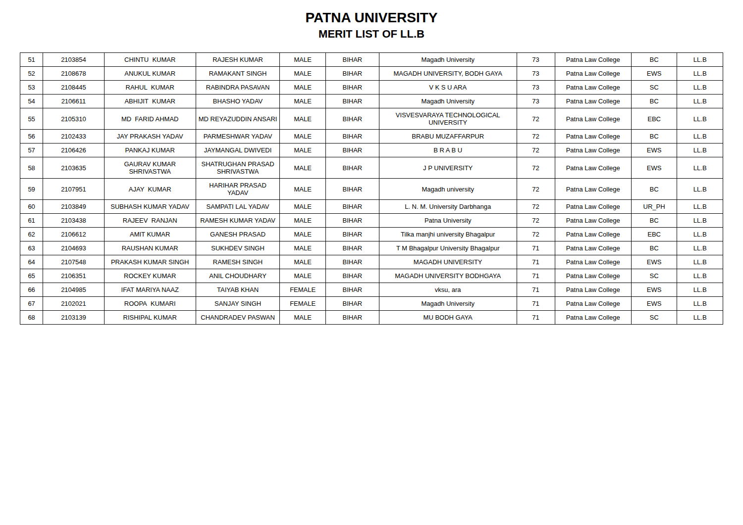PATNA UNIVERSITY
MERIT LIST OF LL.B
| 51 | 2103854 | CHINTU KUMAR | RAJESH KUMAR | MALE | BIHAR | Magadh University | 73 | Patna Law College | BC | LL.B |
| 52 | 2108678 | ANUKUL KUMAR | RAMAKANT SINGH | MALE | BIHAR | MAGADH UNIVERSITY, BODH GAYA | 73 | Patna Law College | EWS | LL.B |
| 53 | 2108445 | RAHUL KUMAR | RABINDRA PASAVAN | MALE | BIHAR | V K S U ARA | 73 | Patna Law College | SC | LL.B |
| 54 | 2106611 | ABHIJIT KUMAR | BHASHO YADAV | MALE | BIHAR | Magadh University | 73 | Patna Law College | BC | LL.B |
| 55 | 2105310 | MD FARID AHMAD | MD REYAZUDDIN ANSARI | MALE | BIHAR | VISVESVARAYA TECHNOLOGICAL UNIVERSITY | 72 | Patna Law College | EBC | LL.B |
| 56 | 2102433 | JAY PRAKASH YADAV | PARMESHWAR YADAV | MALE | BIHAR | BRABU MUZAFFARPUR | 72 | Patna Law College | BC | LL.B |
| 57 | 2106426 | PANKAJ KUMAR | JAYMANGAL DWIVEDI | MALE | BIHAR | B R A B U | 72 | Patna Law College | EWS | LL.B |
| 58 | 2103635 | GAURAV KUMAR SHRIVASTWA | SHATRUGHAN PRASAD SHRIVASTWA | MALE | BIHAR | J P UNIVERSITY | 72 | Patna Law College | EWS | LL.B |
| 59 | 2107951 | AJAY KUMAR | HARIHAR PRASAD YADAV | MALE | BIHAR | Magadh university | 72 | Patna Law College | BC | LL.B |
| 60 | 2103849 | SUBHASH KUMAR YADAV | SAMPATI LAL YADAV | MALE | BIHAR | L. N. M. University Darbhanga | 72 | Patna Law College | UR_PH | LL.B |
| 61 | 2103438 | RAJEEV RANJAN | RAMESH KUMAR YADAV | MALE | BIHAR | Patna University | 72 | Patna Law College | BC | LL.B |
| 62 | 2106612 | AMIT KUMAR | GANESH PRASAD | MALE | BIHAR | Tilka manjhi university Bhagalpur | 72 | Patna Law College | EBC | LL.B |
| 63 | 2104693 | RAUSHAN KUMAR | SUKHDEV SINGH | MALE | BIHAR | T M Bhagalpur University Bhagalpur | 71 | Patna Law College | BC | LL.B |
| 64 | 2107548 | PRAKASH KUMAR SINGH | RAMESH SINGH | MALE | BIHAR | MAGADH UNIVERSITY | 71 | Patna Law College | EWS | LL.B |
| 65 | 2106351 | ROCKEY KUMAR | ANIL CHOUDHARY | MALE | BIHAR | MAGADH UNIVERSITY BODHGAYA | 71 | Patna Law College | SC | LL.B |
| 66 | 2104985 | IFAT MARIYA NAAZ | TAIYAB KHAN | FEMALE | BIHAR | vksu, ara | 71 | Patna Law College | EWS | LL.B |
| 67 | 2102021 | ROOPA KUMARI | SANJAY SINGH | FEMALE | BIHAR | Magadh University | 71 | Patna Law College | EWS | LL.B |
| 68 | 2103139 | RISHIPAL KUMAR | CHANDRADEV PASWAN | MALE | BIHAR | MU BODH GAYA | 71 | Patna Law College | SC | LL.B |